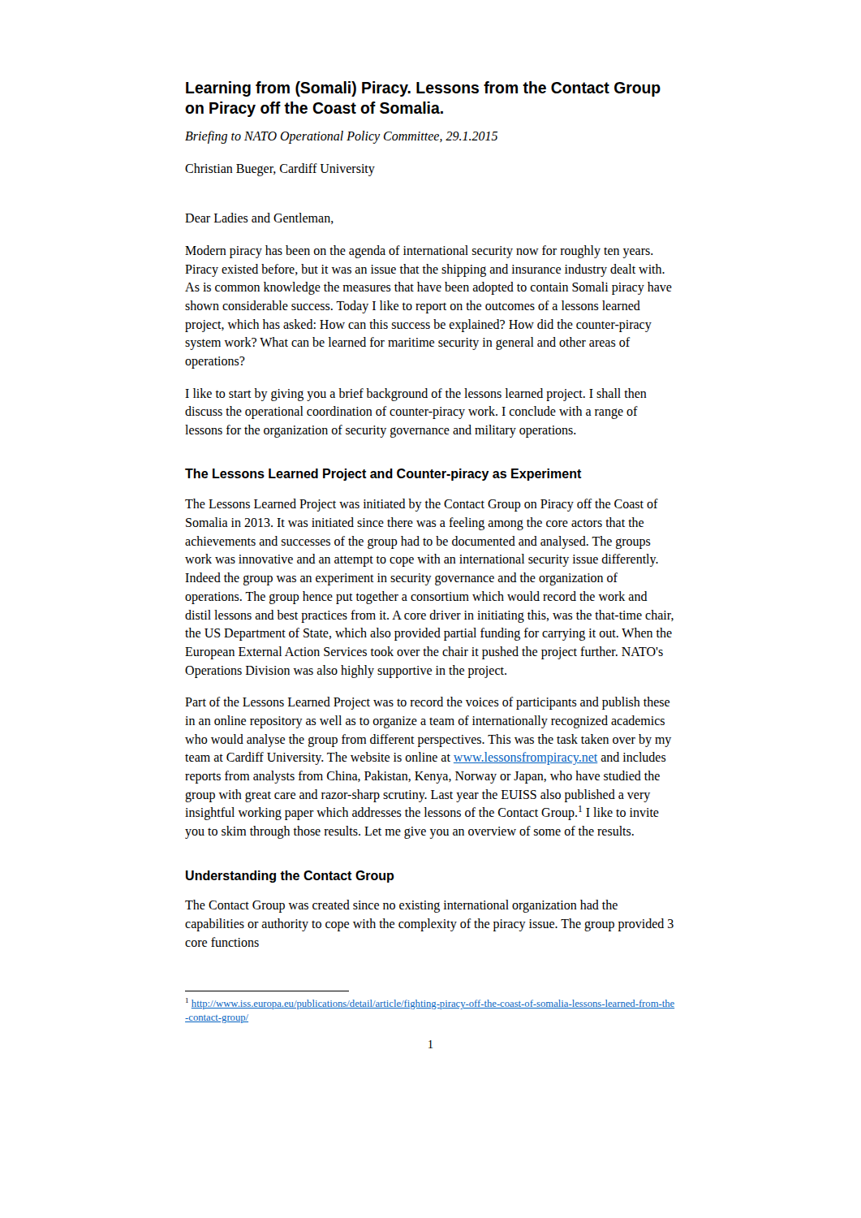Learning from (Somali) Piracy. Lessons from the Contact Group on Piracy off the Coast of Somalia.
Briefing to NATO Operational Policy Committee, 29.1.2015
Christian Bueger, Cardiff University
Dear Ladies and Gentleman,
Modern piracy has been on the agenda of international security now for roughly ten years. Piracy existed before, but it was an issue that the shipping and insurance industry dealt with. As is common knowledge the measures that have been adopted to contain Somali piracy have shown considerable success. Today I like to report on the outcomes of a lessons learned project, which has asked: How can this success be explained? How did the counter-piracy system work? What can be learned for maritime security in general and other areas of operations?
I like to start by giving you a brief background of the lessons learned project. I shall then discuss the operational coordination of counter-piracy work. I conclude with a range of lessons for the organization of security governance and military operations.
The Lessons Learned Project and Counter-piracy as Experiment
The Lessons Learned Project was initiated by the Contact Group on Piracy off the Coast of Somalia in 2013. It was initiated since there was a feeling among the core actors that the achievements and successes of the group had to be documented and analysed. The groups work was innovative and an attempt to cope with an international security issue differently. Indeed the group was an experiment in security governance and the organization of operations. The group hence put together a consortium which would record the work and distil lessons and best practices from it. A core driver in initiating this, was the that-time chair, the US Department of State, which also provided partial funding for carrying it out. When the European External Action Services took over the chair it pushed the project further. NATO's Operations Division was also highly supportive in the project.
Part of the Lessons Learned Project was to record the voices of participants and publish these in an online repository as well as to organize a team of internationally recognized academics who would analyse the group from different perspectives. This was the task taken over by my team at Cardiff University. The website is online at www.lessonsfrompiracy.net and includes reports from analysts from China, Pakistan, Kenya, Norway or Japan, who have studied the group with great care and razor-sharp scrutiny. Last year the EUISS also published a very insightful working paper which addresses the lessons of the Contact Group.1 I like to invite you to skim through those results. Let me give you an overview of some of the results.
Understanding the Contact Group
The Contact Group was created since no existing international organization had the capabilities or authority to cope with the complexity of the piracy issue. The group provided 3 core functions
1 http://www.iss.europa.eu/publications/detail/article/fighting-piracy-off-the-coast-of-somalia-lessons-learned-from-the-contact-group/
1